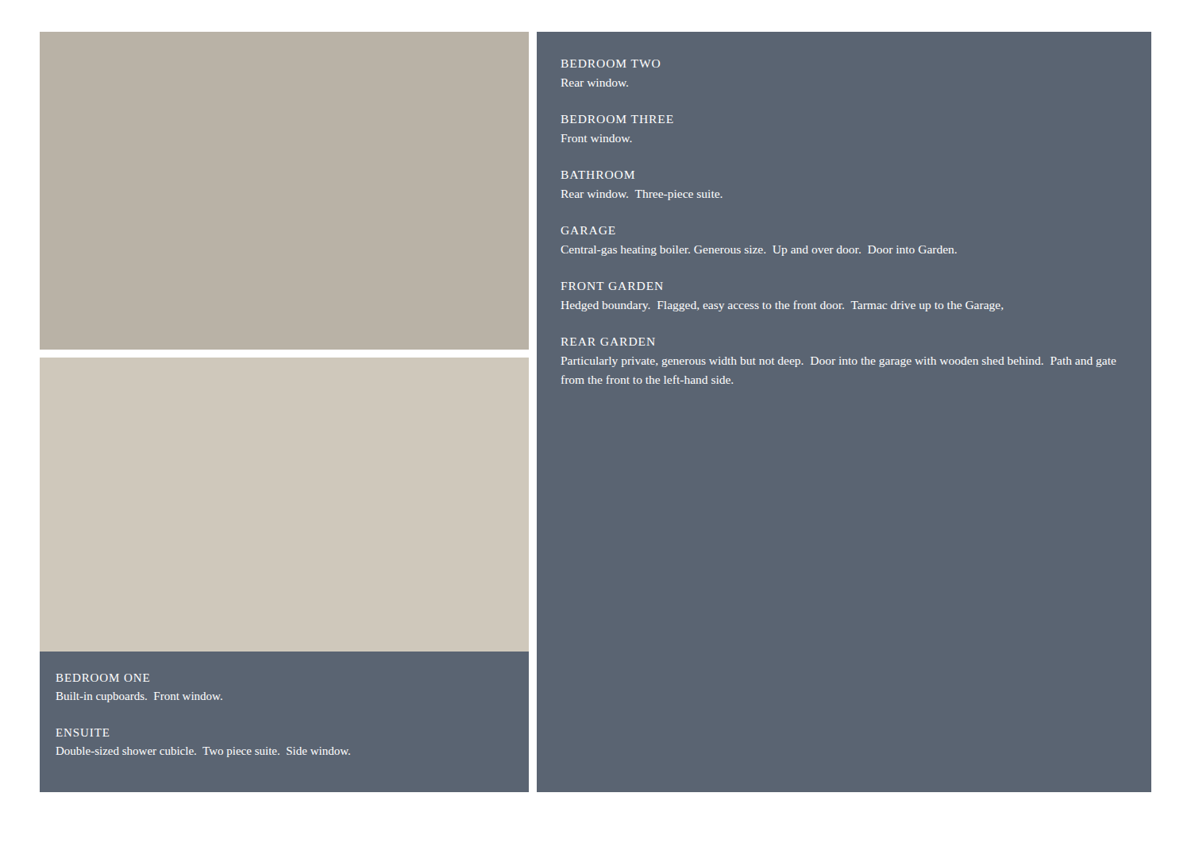BEDROOM ONE
Built-in cupboards. Front window.
ENSUITE
Double-sized shower cubicle. Two piece suite. Side window.
BEDROOM TWO
Rear window.
BEDROOM THREE
Front window.
BATHROOM
Rear window. Three-piece suite.
GARAGE
Central-gas heating boiler. Generous size. Up and over door. Door into Garden.
FRONT GARDEN
Hedged boundary. Flagged, easy access to the front door. Tarmac drive up to the Garage,
REAR GARDEN
Particularly private, generous width but not deep. Door into the garage with wooden shed behind. Path and gate from the front to the left-hand side.